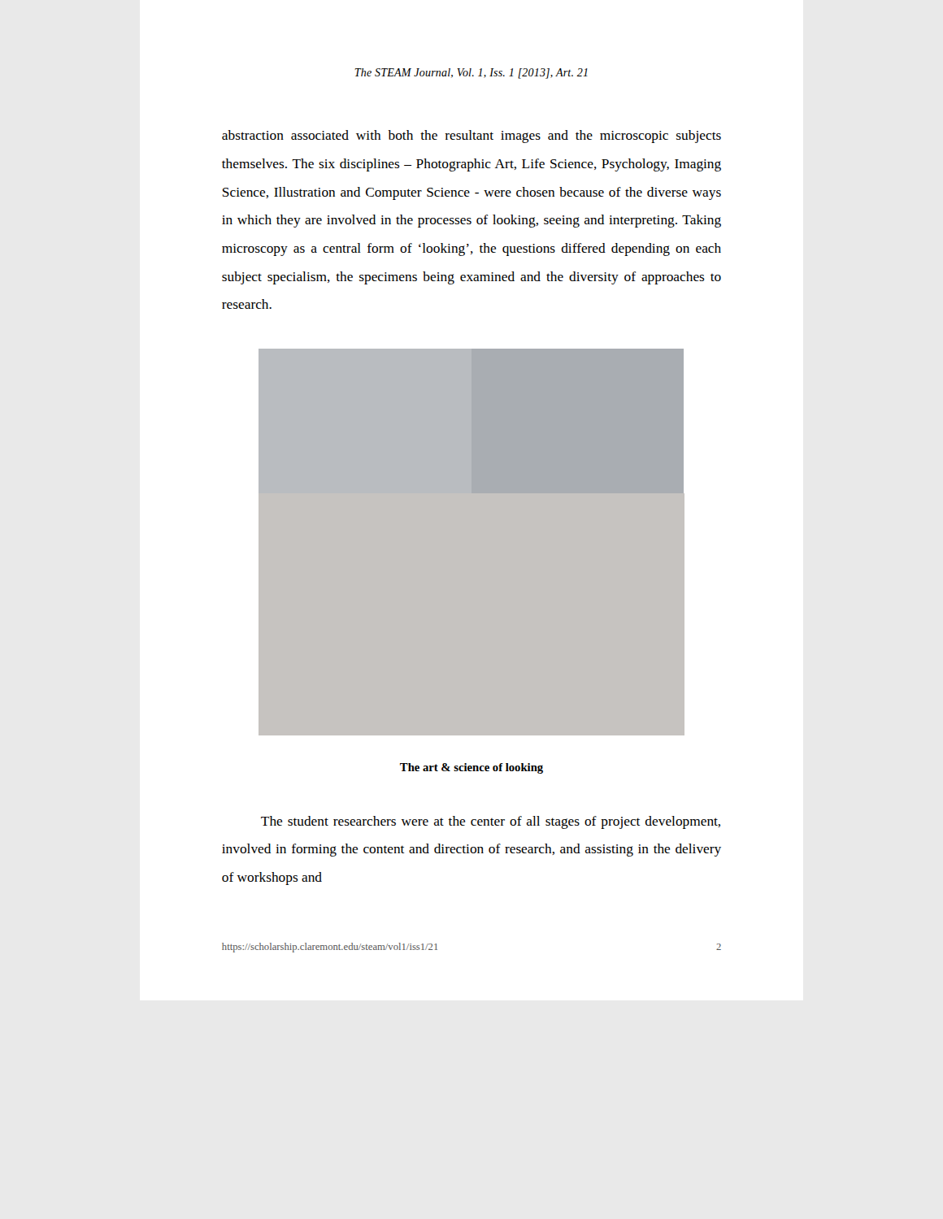The STEAM Journal, Vol. 1, Iss. 1 [2013], Art. 21
abstraction associated with both the resultant images and the microscopic subjects themselves. The six disciplines – Photographic Art, Life Science, Psychology, Imaging Science, Illustration and Computer Science - were chosen because of the diverse ways in which they are involved in the processes of looking, seeing and interpreting. Taking microscopy as a central form of ‘looking’, the questions differed depending on each subject specialism, the specimens being examined and the diversity of approaches to research.
The art & science of looking
The student researchers were at the center of all stages of project development, involved in forming the content and direction of research, and assisting in the delivery of workshops and
https://scholarship.claremont.edu/steam/vol1/iss1/21 2